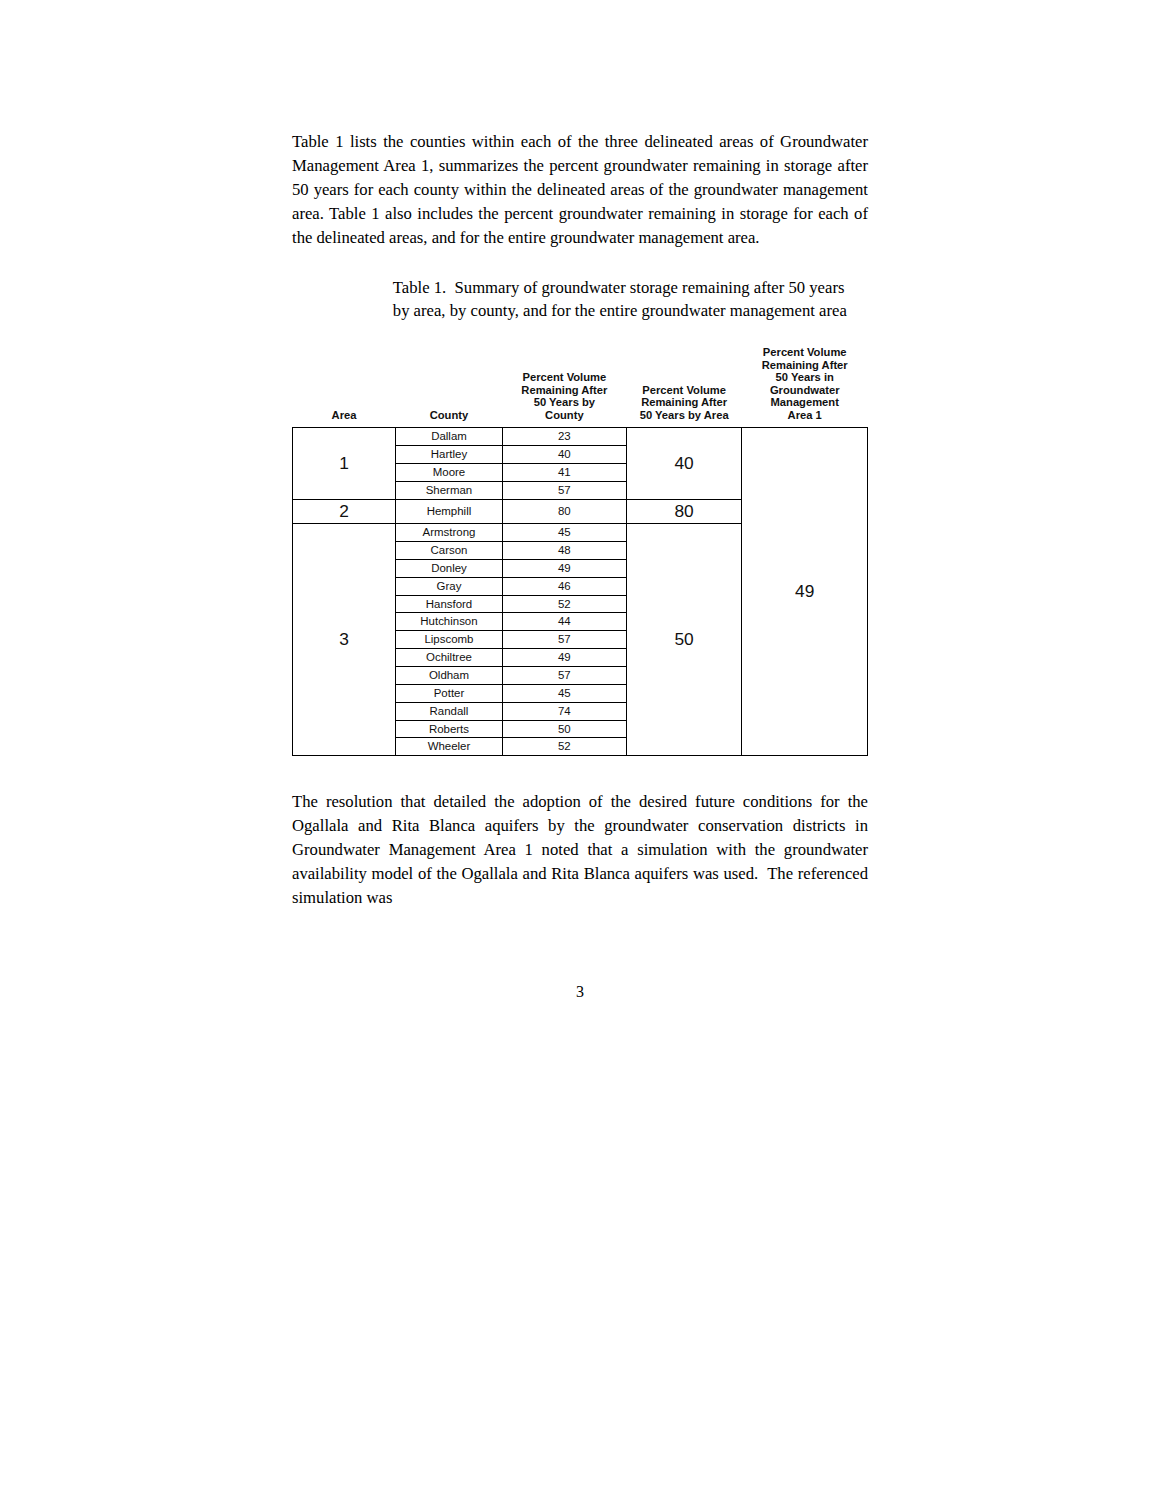Table 1 lists the counties within each of the three delineated areas of Groundwater Management Area 1, summarizes the percent groundwater remaining in storage after 50 years for each county within the delineated areas of the groundwater management area. Table 1 also includes the percent groundwater remaining in storage for each of the delineated areas, and for the entire groundwater management area.
Table 1. Summary of groundwater storage remaining after 50 years by area, by county, and for the entire groundwater management area
| Area | County | Percent Volume Remaining After 50 Years by County | Percent Volume Remaining After 50 Years by Area | Percent Volume Remaining After 50 Years in Groundwater Management Area 1 |
| --- | --- | --- | --- | --- |
| 1 | Dallam | 23 | 40 | 49 |
| Hartley | 40 |
| Moore | 41 |
| Sherman | 57 |
| 2 | Hemphill | 80 | 80 |
| 3 | Armstrong | 45 | 50 |
| Carson | 48 |
| Donley | 49 |
| Gray | 46 |
| Hansford | 52 |
| Hutchinson | 44 |
| Lipscomb | 57 |
| Ochiltree | 49 |
| Oldham | 57 |
| Potter | 45 |
| Randall | 74 |
| Roberts | 50 |
| Wheeler | 52 |
The resolution that detailed the adoption of the desired future conditions for the Ogallala and Rita Blanca aquifers by the groundwater conservation districts in Groundwater Management Area 1 noted that a simulation with the groundwater availability model of the Ogallala and Rita Blanca aquifers was used. The referenced simulation was
3